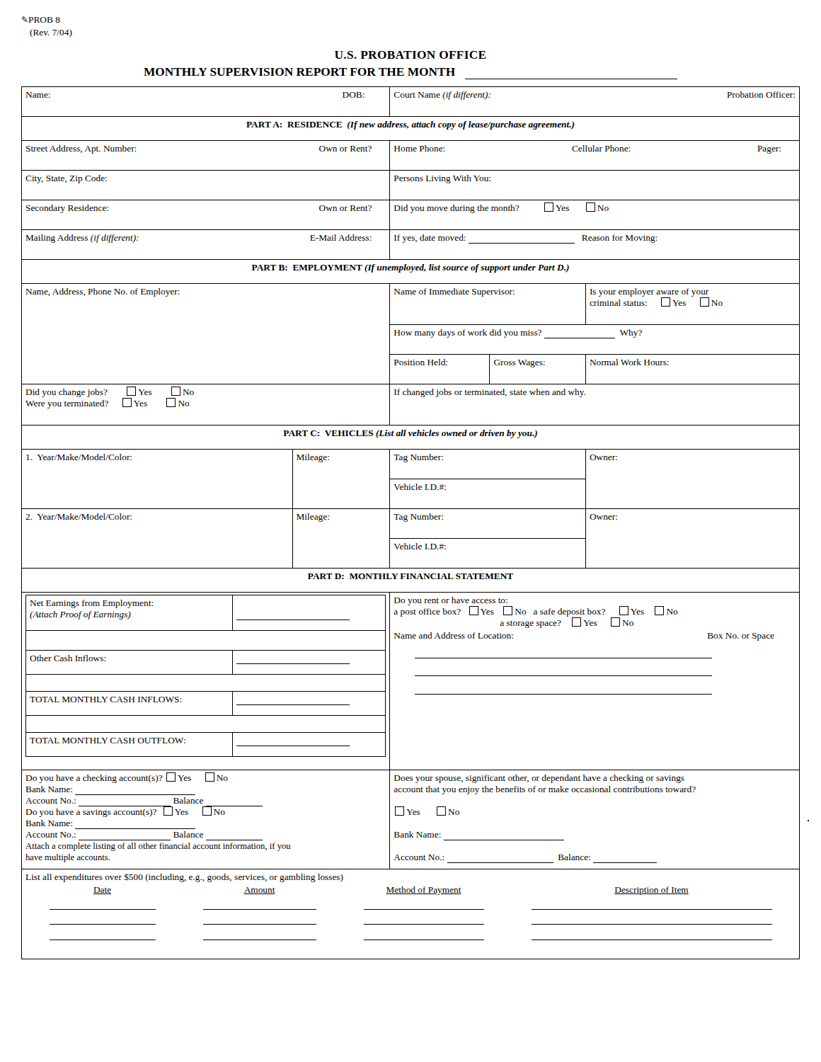✎PROB 8
(Rev. 7/04)
U.S. PROBATION OFFICE
MONTHLY SUPERVISION REPORT FOR THE MONTH
| Name: DOB: | Court Name (if different): Probation Officer: |
| PART A: RESIDENCE (If new address, attach copy of lease/purchase agreement.) |
| Street Address, Apt. Number: Own or Rent? | Home Phone: Cellular Phone: Pager: |
| City, State, Zip Code: | Persons Living With You: |
| Secondary Residence: Own or Rent? | Did you move during the month? Yes No |
| Mailing Address (if different): E-Mail Address: | If yes, date moved: Reason for Moving: |
| PART B: EMPLOYMENT (If unemployed, list source of support under Part D.) |
| Name, Address, Phone No. of Employer: | Name of Immediate Supervisor: | Is your employer aware of your criminal status: Yes No |
| How many days of work did you miss? Why? |
| Position Held: | Gross Wages: | Normal Work Hours: |
| Did you change jobs? Yes No Were you terminated? Yes No | If changed jobs or terminated, state when and why. |
| PART C: VEHICLES (List all vehicles owned or driven by you.) |
| 1. Year/Make/Model/Color: | Mileage: | Tag Number: | Owner: |
| Vehicle I.D.#: |
| 2. Year/Make/Model/Color: | Mileage: | Tag Number: | Owner: |
| Vehicle I.D.#: |
| PART D: MONTHLY FINANCIAL STATEMENT |
| / Net Earnings from Employment: (Attach Proof of Earnings) / / / Other Cash Inflows: / / / TOTAL MONTHLY CASH INFLOWS: / / / TOTAL MONTHLY CASH OUTFLOW: / / | Do you rent or have access to: a post office box? Yes No a safe deposit box? Yes No a storage space? Yes No Name and Address of Location: Box No. or Space |
| Do you have a checking account(s)? Yes No Bank Name: Account No.: Balance Do you have a savings account(s)? Yes No Bank Name: Account No.: Balance Attach a complete listing of all other financial account information, if you have multiple accounts. | Does your spouse, significant other, or dependant have a checking or savings account that you enjoy the benefits of or make occasional contributions toward? Yes No Bank Name: Account No.: Balance: |
| List all expenditures over $500 (including, e.g., goods, services, or gambling losses) Date Amount Method of Payment Description of Item |